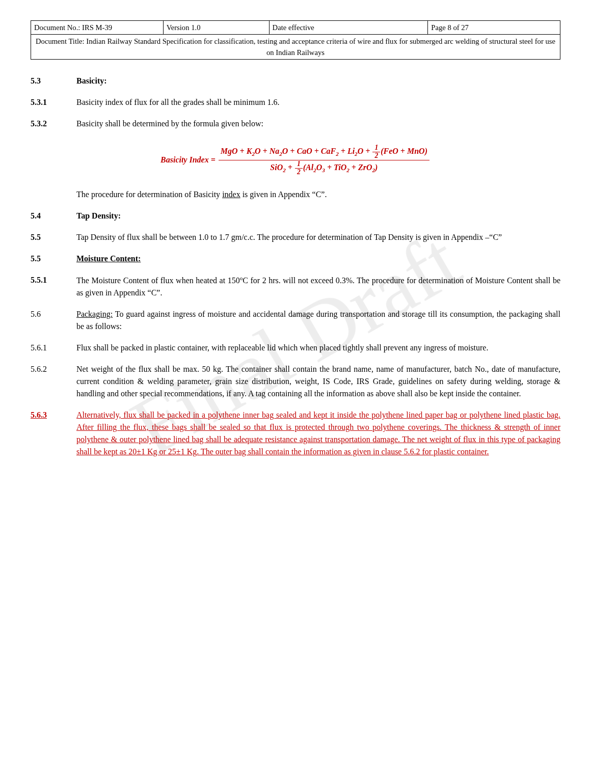Final Draft
| Document No.: IRS M-39 | Version 1.0 | Date effective | Page 8 of 27 |
| Document Title: Indian Railway Standard Specification for classification, testing and acceptance criteria of wire and flux for submerged arc welding of structural steel for use on Indian Railways |
5.3
Basicity:
5.3.1
Basicity index of flux for all the grades shall be minimum 1.6.
5.3.2
Basicity shall be determined by the formula given below:
Basicity Index = MgO + K2O + Na2O + CaO + CaF2 + Li2O + 12(FeO + MnO) SiO2 + 12(Al2O3 + TiO2 + ZrO2)
The procedure for determination of Basicity index is given in Appendix “C”.
5.4
Tap Density:
5.5
Tap Density of flux shall be between 1.0 to 1.7 gm/c.c. The procedure for determination of Tap Density is given in Appendix –“C”
5.5
Moisture Content:
5.5.1
The Moisture Content of flux when heated at 150oC for 2 hrs. will not exceed 0.3%. The procedure for determination of Moisture Content shall be as given in Appendix “C”.
5.6
Packaging: To guard against ingress of moisture and accidental damage during transportation and storage till its consumption, the packaging shall be as follows:
5.6.1
Flux shall be packed in plastic container, with replaceable lid which when placed tightly shall prevent any ingress of moisture.
5.6.2
Net weight of the flux shall be max. 50 kg. The container shall contain the brand name, name of manufacturer, batch No., date of manufacture, current condition & welding parameter, grain size distribution, weight, IS Code, IRS Grade, guidelines on safety during welding, storage & handling and other special recommendations, if any. A tag containing all the information as above shall also be kept inside the container.
5.6.3
Alternatively, flux shall be packed in a polythene inner bag sealed and kept it inside the polythene lined paper bag or polythene lined plastic bag. After filling the flux, these bags shall be sealed so that flux is protected through two polythene coverings. The thickness & strength of inner polythene & outer polythene lined bag shall be adequate resistance against transportation damage. The net weight of flux in this type of packaging shall be kept as 20±1 Kg or 25±1 Kg. The outer bag shall contain the information as given in clause 5.6.2 for plastic container.